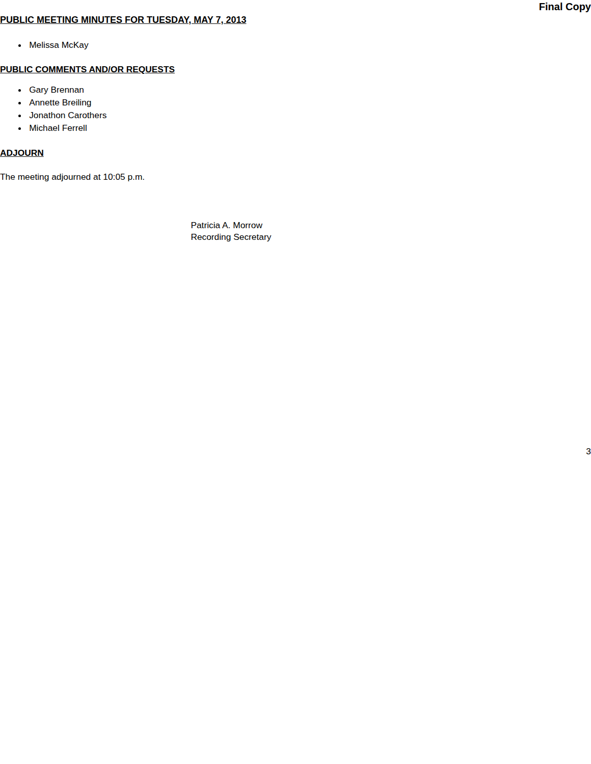Final Copy
PUBLIC MEETING MINUTES FOR TUESDAY, MAY 7, 2013
Melissa McKay
PUBLIC COMMENTS AND/OR REQUESTS
Gary Brennan
Annette Breiling
Jonathon Carothers
Michael Ferrell
ADJOURN
The meeting adjourned at 10:05 p.m.
Patricia A. Morrow
Recording Secretary
3